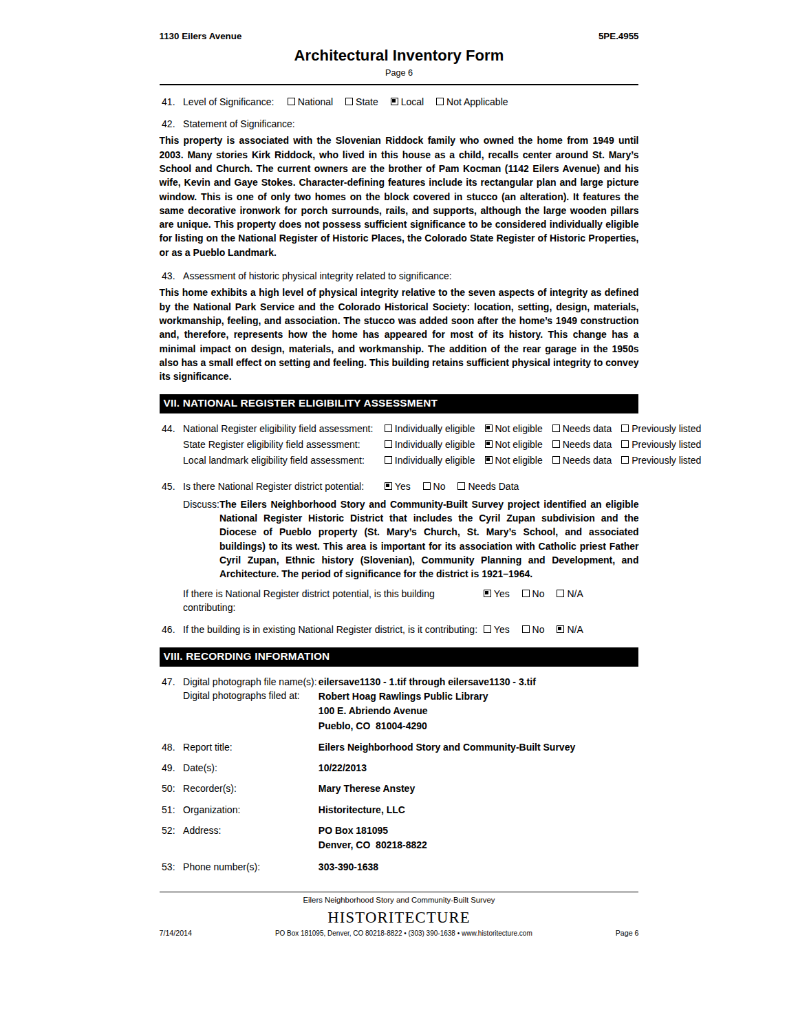1130 Eilers Avenue 5PE.4955
Architectural Inventory Form
Page 6
41.
Level of Significance: National State Local Not Applicable
42.
Statement of Significance:
This property is associated with the Slovenian Riddock family who owned the home from 1949 until 2003. Many stories Kirk Riddock, who lived in this house as a child, recalls center around St. Mary’s School and Church. The current owners are the brother of Pam Kocman (1142 Eilers Avenue) and his wife, Kevin and Gaye Stokes. Character-defining features include its rectangular plan and large picture window. This is one of only two homes on the block covered in stucco (an alteration). It features the same decorative ironwork for porch surrounds, rails, and supports, although the large wooden pillars are unique. This property does not possess sufficient significance to be considered individually eligible for listing on the National Register of Historic Places, the Colorado State Register of Historic Properties, or as a Pueblo Landmark.
43.
Assessment of historic physical integrity related to significance:
This home exhibits a high level of physical integrity relative to the seven aspects of integrity as defined by the National Park Service and the Colorado Historical Society: location, setting, design, materials, workmanship, feeling, and association. The stucco was added soon after the home’s 1949 construction and, therefore, represents how the home has appeared for most of its history. This change has a minimal impact on design, materials, and workmanship. The addition of the rear garage in the 1950s also has a small effect on setting and feeling. This building retains sufficient physical integrity to convey its significance.
VII. NATIONAL REGISTER ELIGIBILITY ASSESSMENT
44.
National Register eligibility field assessment:
Individually eligible Not eligible Needs data Previously listed
State Register eligibility field assessment:
Individually eligible Not eligible Needs data Previously listed
Local landmark eligibility field assessment:
Individually eligible Not eligible Needs data Previously listed
45.
Is there National Register district potential:
Yes No Needs Data
Discuss:
The Eilers Neighborhood Story and Community-Built Survey project identified an eligible National Register Historic District that includes the Cyril Zupan subdivision and the Diocese of Pueblo property (St. Mary’s Church, St. Mary’s School, and associated buildings) to its west. This area is important for its association with Catholic priest Father Cyril Zupan, Ethnic history (Slovenian), Community Planning and Development, and Architecture. The period of significance for the district is 1921–1964.
If there is National Register district potential, is this building contributing:
Yes No N/A
46.
If the building is in existing National Register district, is it contributing:
Yes No N/A
VIII. RECORDING INFORMATION
47.
Digital photograph file name(s):
Digital photographs filed at:
eilersave1130 - 1.tif through eilersave1130 - 3.tif
Robert Hoag Rawlings Public Library
100 E. Abriendo Avenue
Pueblo, CO 81004-4290
48.
Report title:
Eilers Neighborhood Story and Community-Built Survey
49.
Date(s):
10/22/2013
50:
Recorder(s):
Mary Therese Anstey
51:
Organization:
Historitecture, LLC
52:
Address:
PO Box 181095
Denver, CO 80218-8822
53:
Phone number(s):
303-390-1638
Eilers Neighborhood Story and Community-Built Survey
HISTORITECTURE
7/14/2014 PO Box 181095, Denver, CO 80218-8822 • (303) 390-1638 • www.historitecture.com Page 6